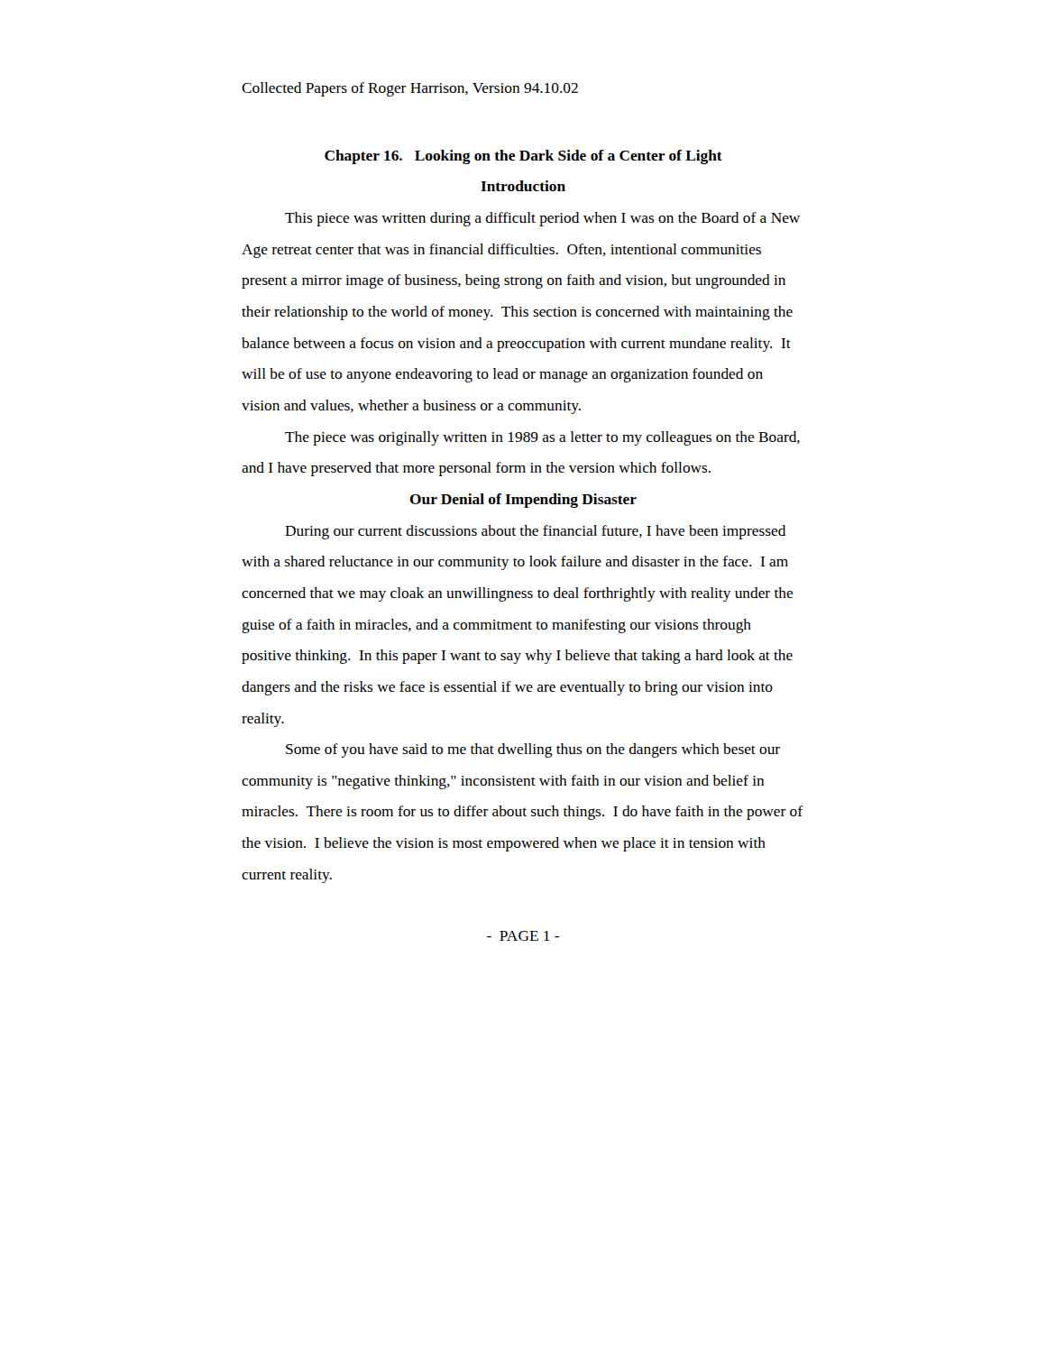Collected Papers of Roger Harrison, Version 94.10.02
Chapter 16. Looking on the Dark Side of a Center of Light
Introduction
This piece was written during a difficult period when I was on the Board of a New Age retreat center that was in financial difficulties. Often, intentional communities present a mirror image of business, being strong on faith and vision, but ungrounded in their relationship to the world of money. This section is concerned with maintaining the balance between a focus on vision and a preoccupation with current mundane reality. It will be of use to anyone endeavoring to lead or manage an organization founded on vision and values, whether a business or a community.
The piece was originally written in 1989 as a letter to my colleagues on the Board, and I have preserved that more personal form in the version which follows.
Our Denial of Impending Disaster
During our current discussions about the financial future, I have been impressed with a shared reluctance in our community to look failure and disaster in the face. I am concerned that we may cloak an unwillingness to deal forthrightly with reality under the guise of a faith in miracles, and a commitment to manifesting our visions through positive thinking. In this paper I want to say why I believe that taking a hard look at the dangers and the risks we face is essential if we are eventually to bring our vision into reality.
Some of you have said to me that dwelling thus on the dangers which beset our community is "negative thinking," inconsistent with faith in our vision and belief in miracles. There is room for us to differ about such things. I do have faith in the power of the vision. I believe the vision is most empowered when we place it in tension with current reality.
- PAGE 1 -